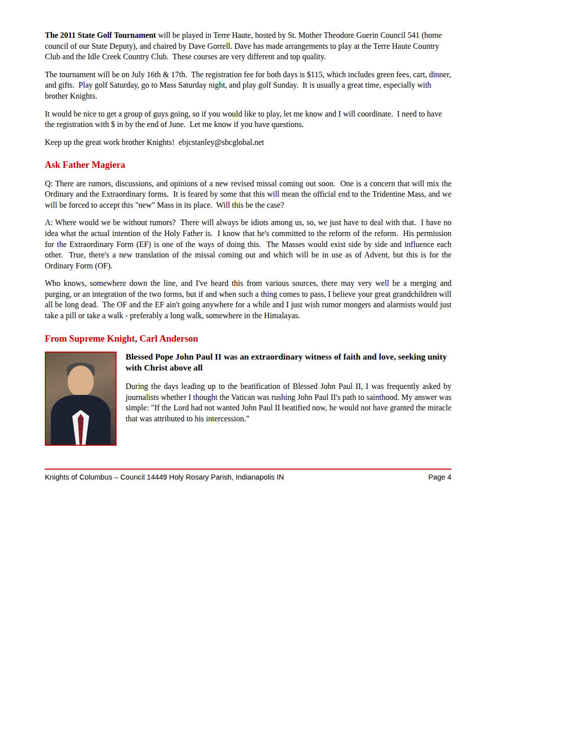The 2011 State Golf Tournament will be played in Terre Haute, hosted by St. Mother Theodore Guerin Council 541 (home council of our State Deputy), and chaired by Dave Gorrell. Dave has made arrangements to play at the Terre Haute Country Club and the Idle Creek Country Club. These courses are very different and top quality.
The tournament will be on July 16th & 17th. The registration fee for both days is $115, which includes green fees, cart, dinner, and gifts. Play golf Saturday, go to Mass Saturday night, and play golf Sunday. It is usually a great time, especially with brother Knights.
It would be nice to get a group of guys going, so if you would like to play, let me know and I will coordinate. I need to have the registration with $ in by the end of June. Let me know if you have questions.
Keep up the great work brother Knights! ebjcstanley@sbcglobal.net
Ask Father Magiera
Q: There are rumors, discussions, and opinions of a new revised missal coming out soon. One is a concern that will mix the Ordinary and the Extraordinary forms. It is feared by some that this will mean the official end to the Tridentine Mass, and we will be forced to accept this "new" Mass in its place. Will this be the case?
A: Where would we be without rumors? There will always be idiots among us, so, we just have to deal with that. I have no idea what the actual intention of the Holy Father is. I know that he's committed to the reform of the reform. His permission for the Extraordinary Form (EF) is one of the ways of doing this. The Masses would exist side by side and influence each other. True, there's a new translation of the missal coming out and which will be in use as of Advent, but this is for the Ordinary Form (OF).
Who knows, somewhere down the line, and I've heard this from various sources, there may very well be a merging and purging, or an integration of the two forms, but if and when such a thing comes to pass, I believe your great grandchildren will all be long dead. The OF and the EF ain't going anywhere for a while and I just wish rumor mongers and alarmists would just take a pill or take a walk - preferably a long walk, somewhere in the Himalayas.
From Supreme Knight, Carl Anderson
Blessed Pope John Paul II was an extraordinary witness of faith and love, seeking unity with Christ above all
During the days leading up to the beatification of Blessed John Paul II, I was frequently asked by journalists whether I thought the Vatican was rushing John Paul II's path to sainthood. My answer was simple: "If the Lord had not wanted John Paul II beatified now, he would not have granted the miracle that was attributed to his intercession."
Knights of Columbus – Council 14449 Holy Rosary Parish, Indianapolis IN Page 4